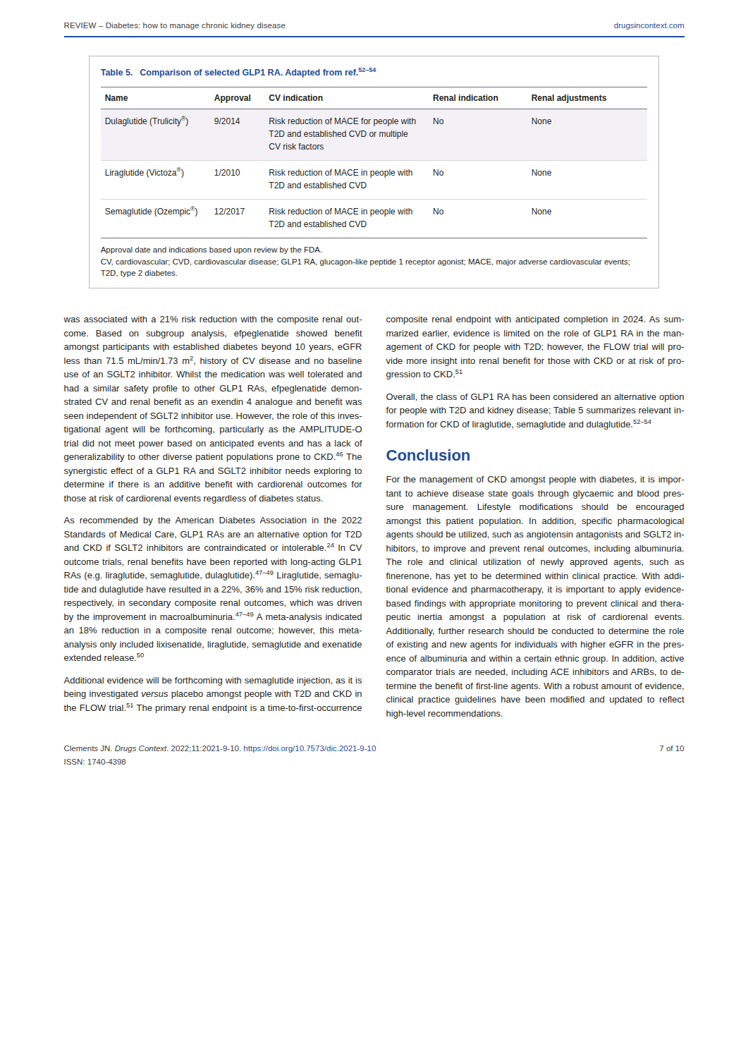REVIEW – Diabetes: how to manage chronic kidney disease
drugsincontext.com
Table 5. Comparison of selected GLP1 RA. Adapted from ref.52–54
| Name | Approval | CV indication | Renal indication | Renal adjustments |
| --- | --- | --- | --- | --- |
| Dulaglutide (Trulicity ® ) | 9/2014 | Risk reduction of MACE for people with T2D and established CVD or multiple CV risk factors | No | None |
| Liraglutide (Victoza ® ) | 1/2010 | Risk reduction of MACE in people with T2D and established CVD | No | None |
| Semaglutide (Ozempic ® ) | 12/2017 | Risk reduction of MACE in people with T2D and established CVD | No | None |
Approval date and indications based upon review by the FDA.
CV, cardiovascular; CVD, cardiovascular disease; GLP1 RA, glucagon-like peptide 1 receptor agonist; MACE, major adverse cardiovascular events; T2D, type 2 diabetes.
was associated with a 21% risk reduction with the composite renal outcome. Based on subgroup analysis, efpeglenatide showed benefit amongst participants with established diabetes beyond 10 years, eGFR less than 71.5 mL/min/1.73 m2, history of CV disease and no baseline use of an SGLT2 inhibitor. Whilst the medication was well tolerated and had a similar safety profile to other GLP1 RAs, efpeglenatide demonstrated CV and renal benefit as an exendin 4 analogue and benefit was seen independent of SGLT2 inhibitor use. However, the role of this investigational agent will be forthcoming, particularly as the AMPLITUDE-O trial did not meet power based on anticipated events and has a lack of generalizability to other diverse patient populations prone to CKD.46 The synergistic effect of a GLP1 RA and SGLT2 inhibitor needs exploring to determine if there is an additive benefit with cardiorenal outcomes for those at risk of cardiorenal events regardless of diabetes status.
As recommended by the American Diabetes Association in the 2022 Standards of Medical Care, GLP1 RAs are an alternative option for T2D and CKD if SGLT2 inhibitors are contraindicated or intolerable.24 In CV outcome trials, renal benefits have been reported with long-acting GLP1 RAs (e.g. liraglutide, semaglutide, dulaglutide).47–49 Liraglutide, semaglutide and dulaglutide have resulted in a 22%, 36% and 15% risk reduction, respectively, in secondary composite renal outcomes, which was driven by the improvement in macroalbuminuria.47–49 A meta-analysis indicated an 18% reduction in a composite renal outcome; however, this meta-analysis only included lixisenatide, liraglutide, semaglutide and exenatide extended release.50
Additional evidence will be forthcoming with semaglutide injection, as it is being investigated versus placebo amongst people with T2D and CKD in the FLOW trial.51 The primary renal endpoint is a time-to-first-occurrence composite renal endpoint with anticipated completion in 2024. As summarized earlier, evidence is limited on the role of GLP1 RA in the management of CKD for people with T2D; however, the FLOW trial will provide more insight into renal benefit for those with CKD or at risk of progression to CKD.51
Overall, the class of GLP1 RA has been considered an alternative option for people with T2D and kidney disease; Table 5 summarizes relevant information for CKD of liraglutide, semaglutide and dulaglutide.52–54
Conclusion
For the management of CKD amongst people with diabetes, it is important to achieve disease state goals through glycaemic and blood pressure management. Lifestyle modifications should be encouraged amongst this patient population. In addition, specific pharmacological agents should be utilized, such as angiotensin antagonists and SGLT2 inhibitors, to improve and prevent renal outcomes, including albuminuria. The role and clinical utilization of newly approved agents, such as finerenone, has yet to be determined within clinical practice. With additional evidence and pharmacotherapy, it is important to apply evidence-based findings with appropriate monitoring to prevent clinical and therapeutic inertia amongst a population at risk of cardiorenal events. Additionally, further research should be conducted to determine the role of existing and new agents for individuals with higher eGFR in the presence of albuminuria and within a certain ethnic group. In addition, active comparator trials are needed, including ACE inhibitors and ARBs, to determine the benefit of first-line agents. With a robust amount of evidence, clinical practice guidelines have been modified and updated to reflect high-level recommendations.
Clements JN. Drugs Context. 2022;11:2021-9-10. https://doi.org/10.7573/dic.2021-9-10 ISSN: 1740-4398
7 of 10